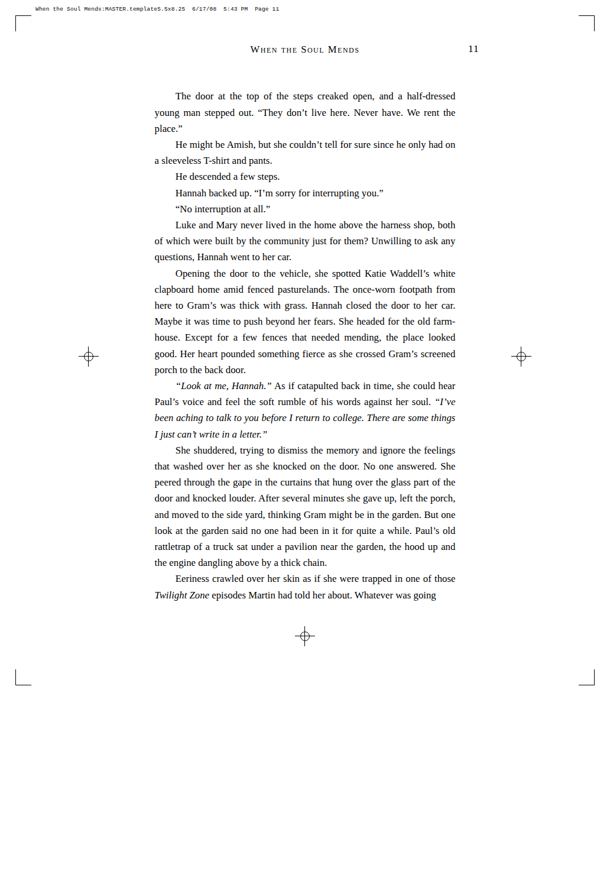When the Soul Mends:MASTER.template5.5x8.25 6/17/08 5:43 PM Page 11
When the Soul Mends 11
The door at the top of the steps creaked open, and a half-dressed young man stepped out. “They don’t live here. Never have. We rent the place.”
He might be Amish, but she couldn’t tell for sure since he only had on a sleeveless T-shirt and pants.
He descended a few steps.
Hannah backed up. “I’m sorry for interrupting you.”
“No interruption at all.”
Luke and Mary never lived in the home above the harness shop, both of which were built by the community just for them? Unwilling to ask any questions, Hannah went to her car.
Opening the door to the vehicle, she spotted Katie Waddell’s white clapboard home amid fenced pasturelands. The once-worn footpath from here to Gram’s was thick with grass. Hannah closed the door to her car. Maybe it was time to push beyond her fears. She headed for the old farmhouse. Except for a few fences that needed mending, the place looked good. Her heart pounded something fierce as she crossed Gram’s screened porch to the back door.
“Look at me, Hannah.” As if catapulted back in time, she could hear Paul’s voice and feel the soft rumble of his words against her soul. “I’ve been aching to talk to you before I return to college. There are some things I just can’t write in a letter.”
She shuddered, trying to dismiss the memory and ignore the feelings that washed over her as she knocked on the door. No one answered. She peered through the gape in the curtains that hung over the glass part of the door and knocked louder. After several minutes she gave up, left the porch, and moved to the side yard, thinking Gram might be in the garden. But one look at the garden said no one had been in it for quite a while. Paul’s old rattletrap of a truck sat under a pavilion near the garden, the hood up and the engine dangling above by a thick chain.
Eeriness crawled over her skin as if she were trapped in one of those Twilight Zone episodes Martin had told her about. Whatever was going